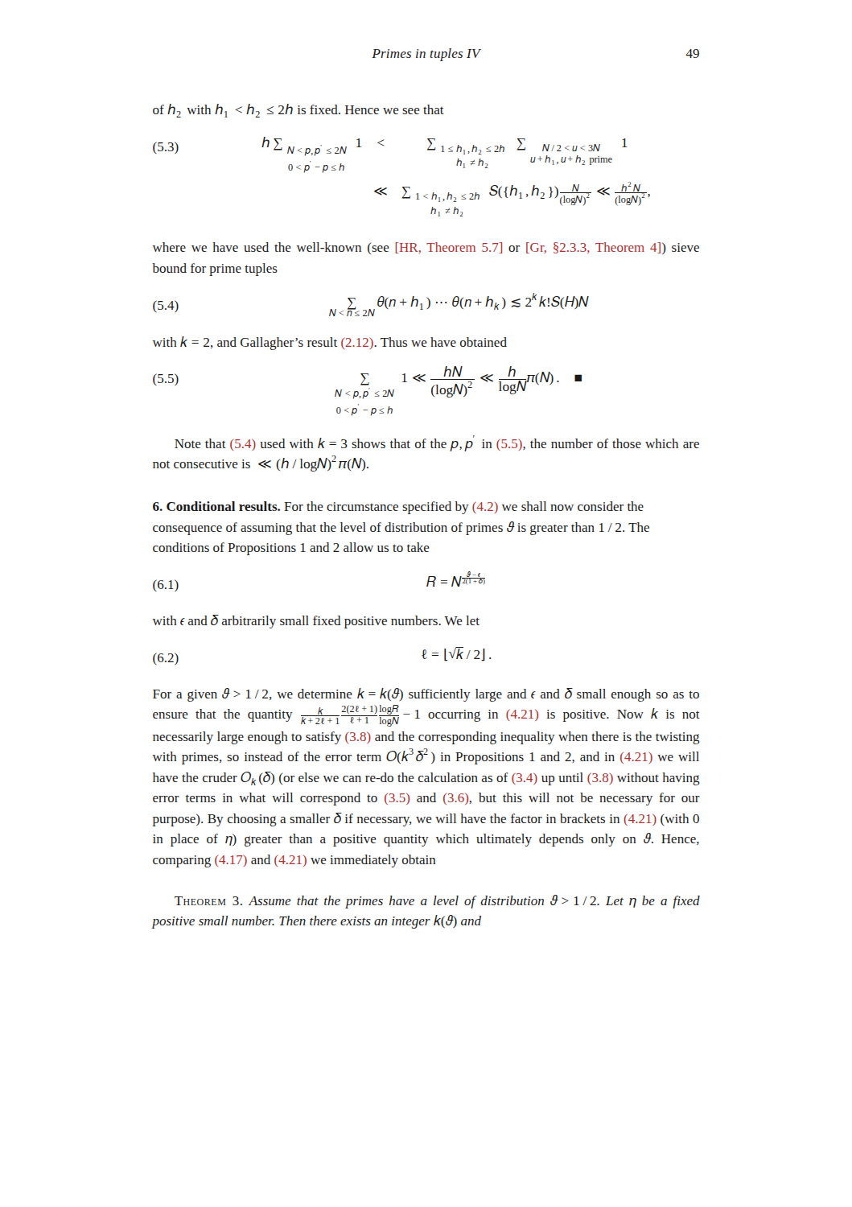Primes in tuples IV 49
of h2 with h1<h2≤2h is fixed. Hence we see that
(5.3)
h ∑ N<p,p′≤2N 0<p′−p≤h 1 < ∑ 1≤h1,h2≤2h h1≠h2 ∑ N/2<u<3N u+h1,u+h2prime 1 ≪ ∑ 1<h1,h2≤2h h1≠h2 S ({h1,h2}) N(log⁡N)2 ≪ h2N(log⁡N)2 ,
where we have used the well-known (see [HR, Theorem 5.7] or [Gr, §2.3.3, Theorem 4]) sieve bound for prime tuples
(5.4)
∑ N<n≤2N θ(n+h1) ⋯ θ(n+hk) ≲ 2kk! S(H)N
with k=2, and Gallagher’s result (2.12). Thus we have obtained
(5.5)
∑ N<p,p′≤2N 0<p′−p≤h 1 ≪ hN(log⁡N)2 ≪ hlog⁡N π(N). ■
Note that (5.4) used with k=3 shows that of the p,p′ in (5.5), the number of those which are not consecutive is ≪(h/log⁡N)2π(N).
6. Conditional results.
For the circumstance specified by (4.2) we shall now consider the consequence of assuming that the level of distribution of primes ϑ is greater than 1/2. The conditions of Propositions 1 and 2 allow us to take
(6.1)
R= Nϑ−ϵ2(1+δ)
with ϵ and δ arbitrarily small fixed positive numbers. We let
(6.2)
ℓ= ⌊k/2⌋.
For a given ϑ>1/2, we determine k=k(ϑ) sufficiently large and ϵ and δ small enough so as to ensure that the quantity kk+2ℓ+12(2ℓ+1)ℓ+1log⁡Rlog⁡N−1 occurring in (4.21) is positive. Now k is not necessarily large enough to satisfy (3.8) and the corresponding inequality when there is the twisting with primes, so instead of the error term O(k3δ2) in Propositions 1 and 2, and in (4.21) we will have the cruder Ok(δ) (or else we can re-do the calculation as of (3.4) up until (3.8) without having error terms in what will correspond to (3.5) and (3.6), but this will not be necessary for our purpose). By choosing a smaller δ if necessary, we will have the factor in brackets in (4.21) (with 0 in place of η) greater than a positive quantity which ultimately depends only on ϑ. Hence, comparing (4.17) and (4.21) we immediately obtain
Theorem 3. Assume that the primes have a level of distribution ϑ>1/2. Let η be a fixed positive small number. Then there exists an integer k(ϑ) and